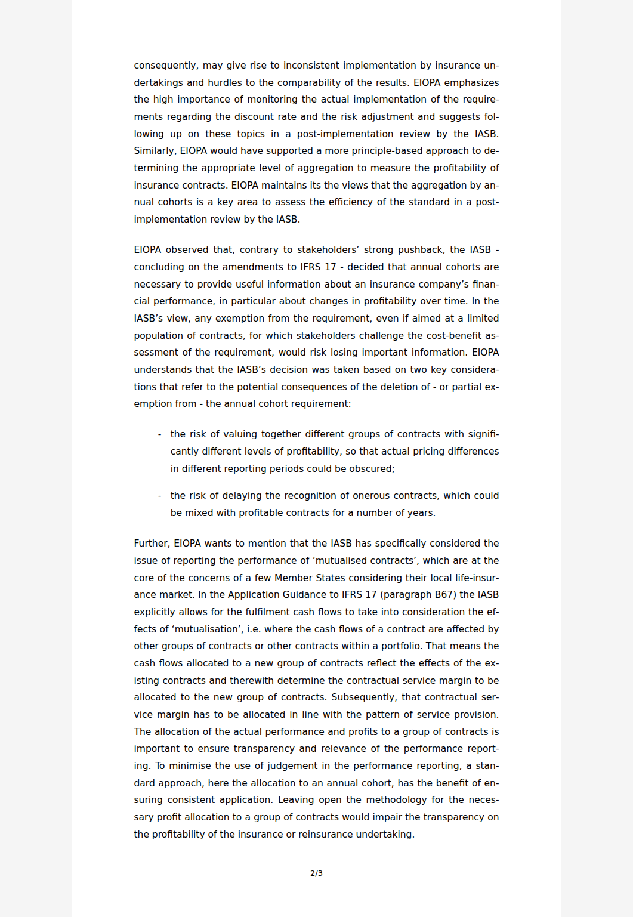consequently, may give rise to inconsistent implementation by insurance undertakings and hurdles to the comparability of the results. EIOPA emphasizes the high importance of monitoring the actual implementation of the requirements regarding the discount rate and the risk adjustment and suggests following up on these topics in a post-implementation review by the IASB. Similarly, EIOPA would have supported a more principle-based approach to determining the appropriate level of aggregation to measure the profitability of insurance contracts. EIOPA maintains its the views that the aggregation by annual cohorts is a key area to assess the efficiency of the standard in a post-implementation review by the IASB.
EIOPA observed that, contrary to stakeholders’ strong pushback, the IASB - concluding on the amendments to IFRS 17 - decided that annual cohorts are necessary to provide useful information about an insurance company’s financial performance, in particular about changes in profitability over time. In the IASB’s view, any exemption from the requirement, even if aimed at a limited population of contracts, for which stakeholders challenge the cost-benefit assessment of the requirement, would risk losing important information. EIOPA understands that the IASB’s decision was taken based on two key considerations that refer to the potential consequences of the deletion of - or partial exemption from - the annual cohort requirement:
the risk of valuing together different groups of contracts with significantly different levels of profitability, so that actual pricing differences in different reporting periods could be obscured;
the risk of delaying the recognition of onerous contracts, which could be mixed with profitable contracts for a number of years.
Further, EIOPA wants to mention that the IASB has specifically considered the issue of reporting the performance of ‘mutualised contracts’, which are at the core of the concerns of a few Member States considering their local life-insurance market. In the Application Guidance to IFRS 17 (paragraph B67) the IASB explicitly allows for the fulfilment cash flows to take into consideration the effects of ‘mutualisation’, i.e. where the cash flows of a contract are affected by other groups of contracts or other contracts within a portfolio. That means the cash flows allocated to a new group of contracts reflect the effects of the existing contracts and therewith determine the contractual service margin to be allocated to the new group of contracts. Subsequently, that contractual service margin has to be allocated in line with the pattern of service provision. The allocation of the actual performance and profits to a group of contracts is important to ensure transparency and relevance of the performance reporting. To minimise the use of judgement in the performance reporting, a standard approach, here the allocation to an annual cohort, has the benefit of ensuring consistent application. Leaving open the methodology for the necessary profit allocation to a group of contracts would impair the transparency on the profitability of the insurance or reinsurance undertaking.
2/3